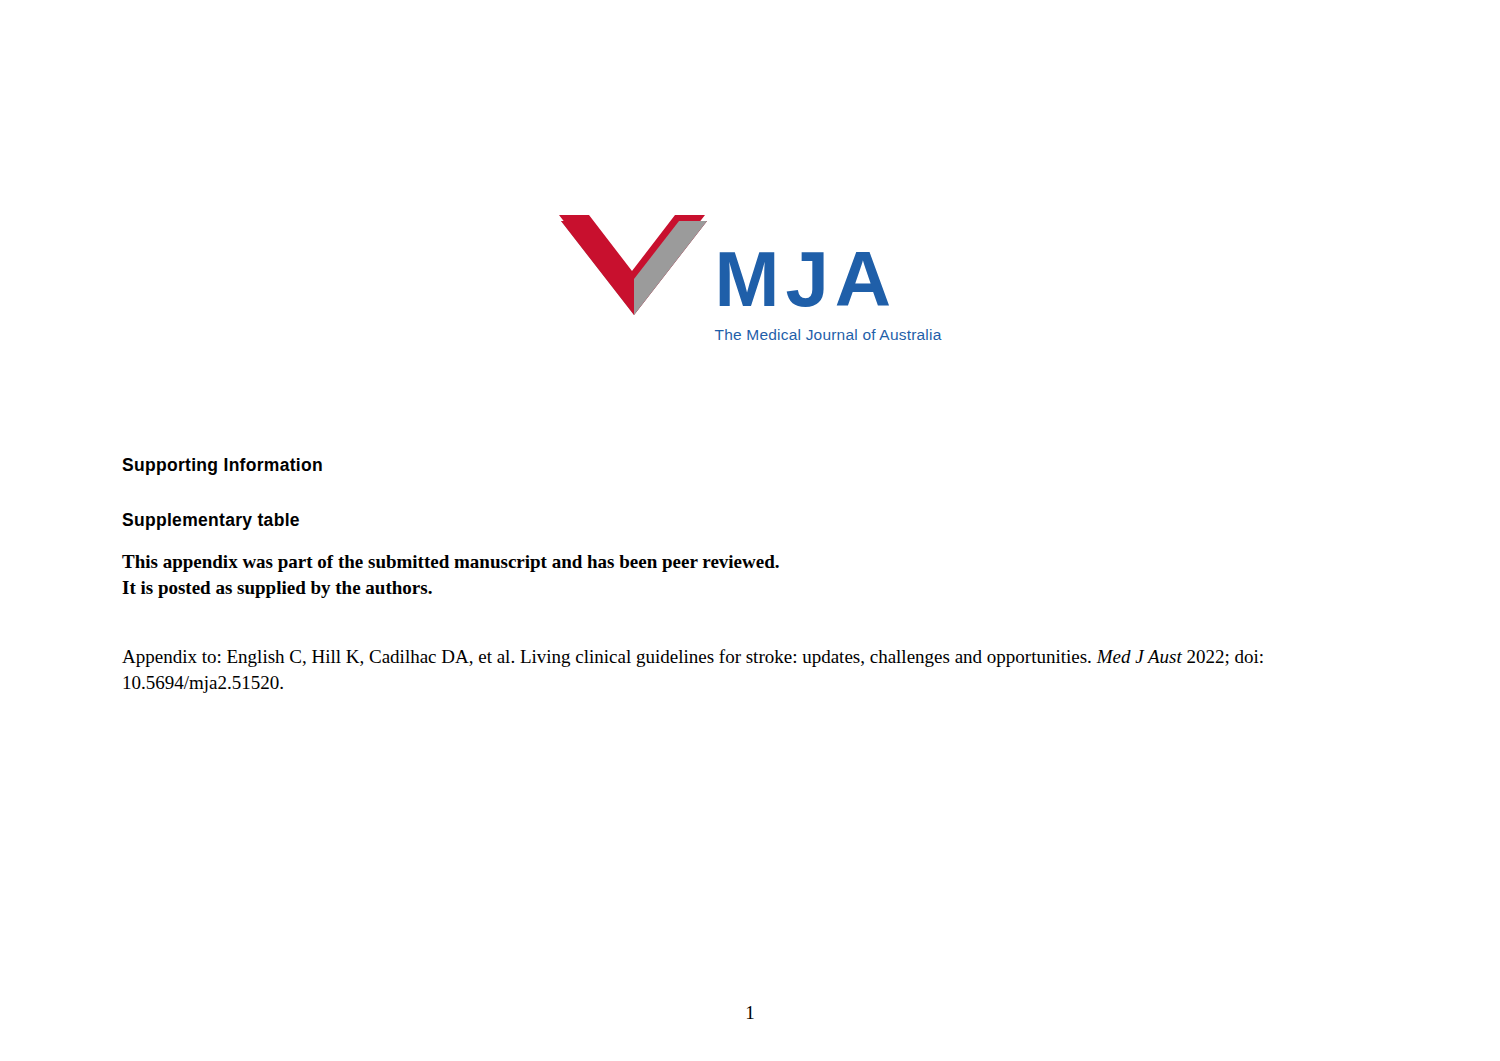MJA
The Medical Journal of Australia
Supporting Information
Supplementary table
This appendix was part of the submitted manuscript and has been peer reviewed.
It is posted as supplied by the authors.
Appendix to: English C, Hill K, Cadilhac DA, et al. Living clinical guidelines for stroke: updates, challenges and opportunities. Med J Aust 2022; doi: 10.5694/mja2.51520.
1